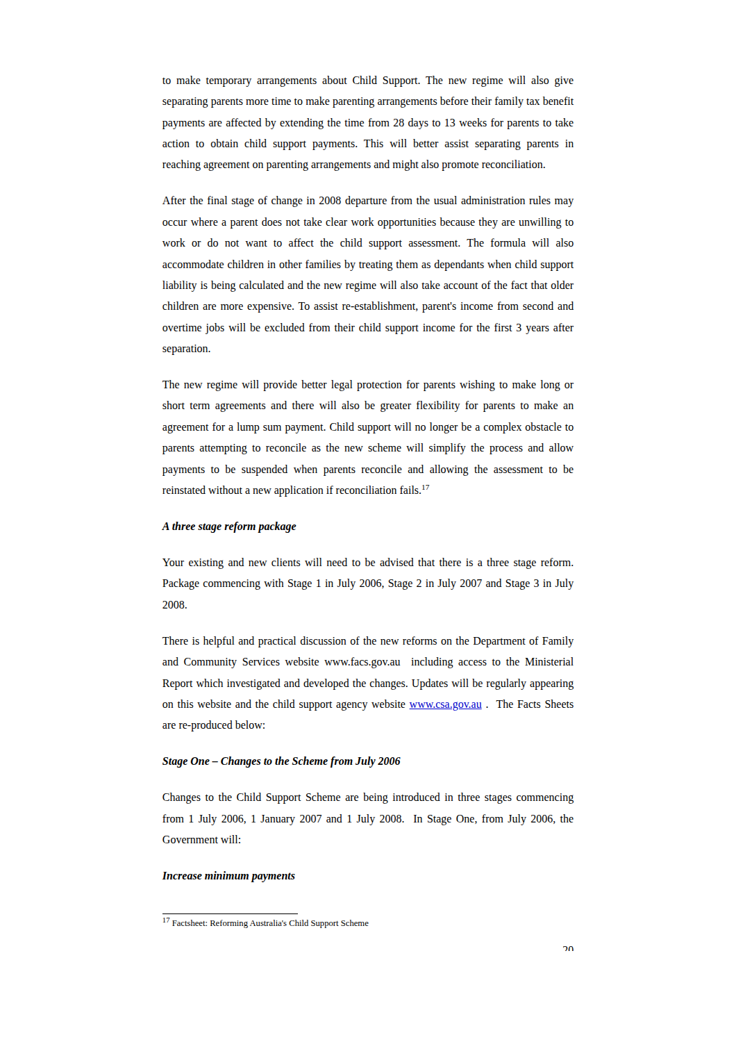to make temporary arrangements about Child Support. The new regime will also give separating parents more time to make parenting arrangements before their family tax benefit payments are affected by extending the time from 28 days to 13 weeks for parents to take action to obtain child support payments. This will better assist separating parents in reaching agreement on parenting arrangements and might also promote reconciliation.
After the final stage of change in 2008 departure from the usual administration rules may occur where a parent does not take clear work opportunities because they are unwilling to work or do not want to affect the child support assessment. The formula will also accommodate children in other families by treating them as dependants when child support liability is being calculated and the new regime will also take account of the fact that older children are more expensive. To assist re-establishment, parent's income from second and overtime jobs will be excluded from their child support income for the first 3 years after separation.
The new regime will provide better legal protection for parents wishing to make long or short term agreements and there will also be greater flexibility for parents to make an agreement for a lump sum payment. Child support will no longer be a complex obstacle to parents attempting to reconcile as the new scheme will simplify the process and allow payments to be suspended when parents reconcile and allowing the assessment to be reinstated without a new application if reconciliation fails.17
A three stage reform package
Your existing and new clients will need to be advised that there is a three stage reform. Package commencing with Stage 1 in July 2006, Stage 2 in July 2007 and Stage 3 in July 2008.
There is helpful and practical discussion of the new reforms on the Department of Family and Community Services website www.facs.gov.au including access to the Ministerial Report which investigated and developed the changes. Updates will be regularly appearing on this website and the child support agency website www.csa.gov.au . The Facts Sheets are re-produced below:
Stage One – Changes to the Scheme from July 2006
Changes to the Child Support Scheme are being introduced in three stages commencing from 1 July 2006, 1 January 2007 and 1 July 2008. In Stage One, from July 2006, the Government will:
Increase minimum payments
17 Factsheet: Reforming Australia's Child Support Scheme
20